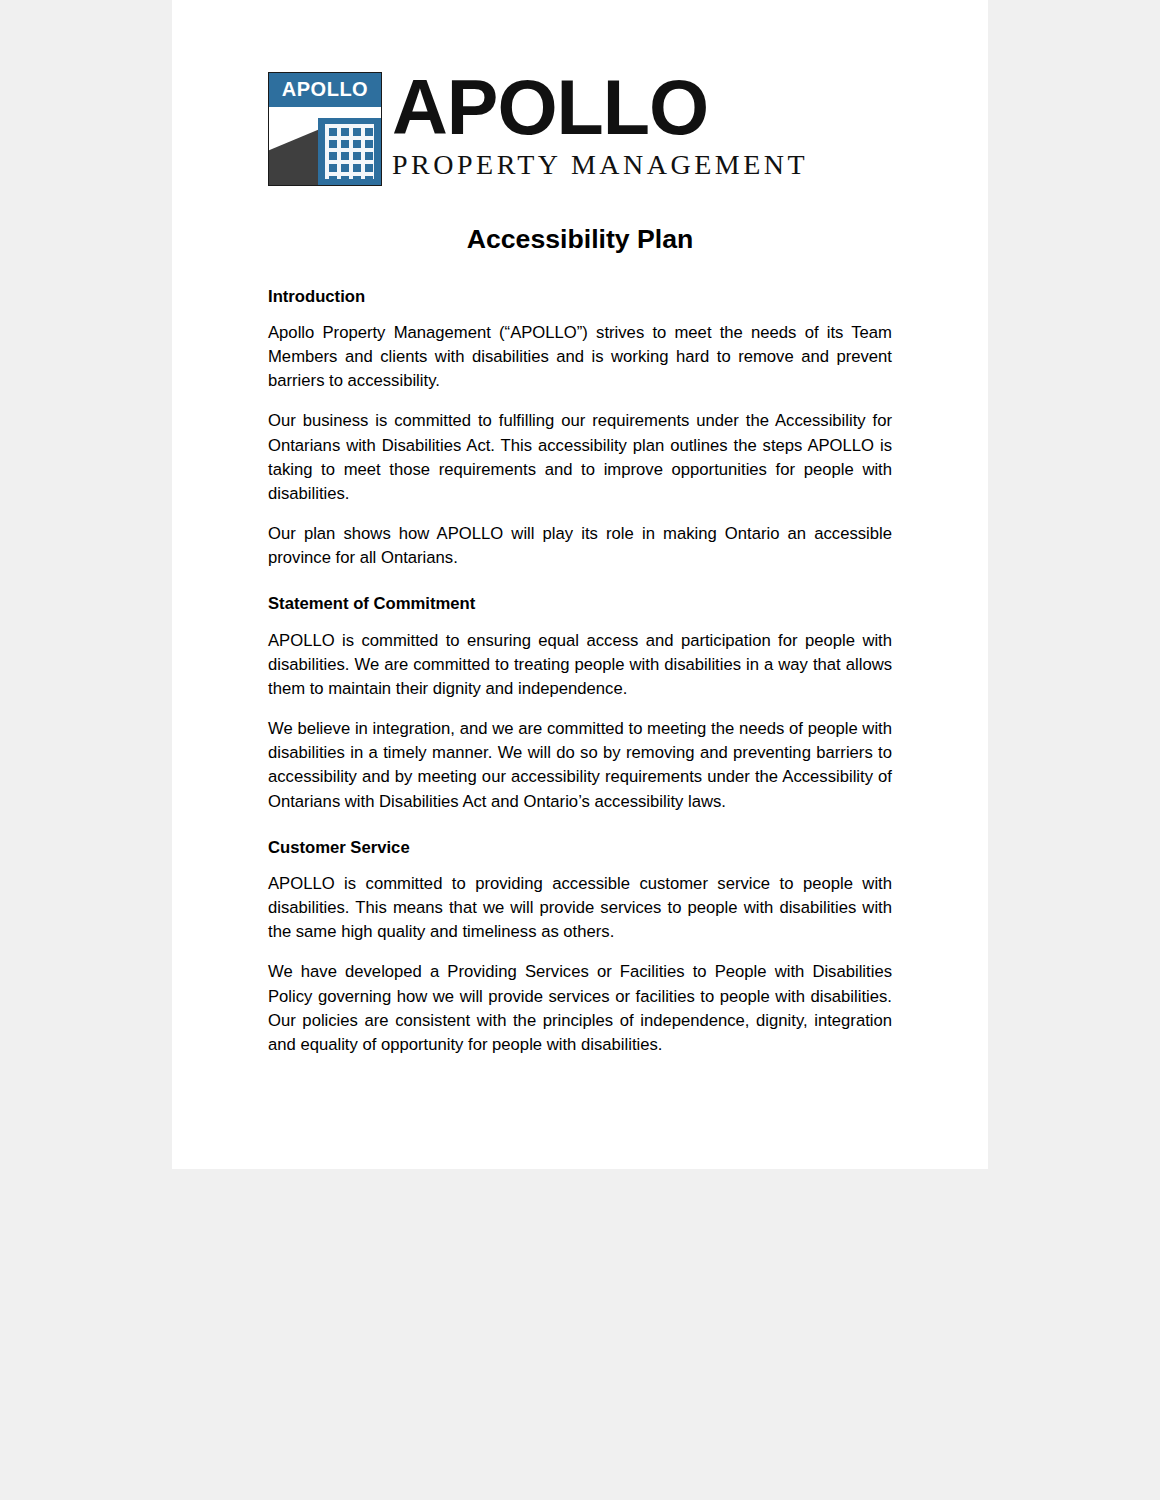APOLLO
APOLLO PROPERTY MANAGEMENT
Accessibility Plan
Introduction
Apollo Property Management (“APOLLO”) strives to meet the needs of its Team Members and clients with disabilities and is working hard to remove and prevent barriers to accessibility.
Our business is committed to fulfilling our requirements under the Accessibility for Ontarians with Disabilities Act. This accessibility plan outlines the steps APOLLO is taking to meet those requirements and to improve opportunities for people with disabilities.
Our plan shows how APOLLO will play its role in making Ontario an accessible province for all Ontarians.
Statement of Commitment
APOLLO is committed to ensuring equal access and participation for people with disabilities. We are committed to treating people with disabilities in a way that allows them to maintain their dignity and independence.
We believe in integration, and we are committed to meeting the needs of people with disabilities in a timely manner. We will do so by removing and preventing barriers to accessibility and by meeting our accessibility requirements under the Accessibility of Ontarians with Disabilities Act and Ontario’s accessibility laws.
Customer Service
APOLLO is committed to providing accessible customer service to people with disabilities. This means that we will provide services to people with disabilities with the same high quality and timeliness as others.
We have developed a Providing Services or Facilities to People with Disabilities Policy governing how we will provide services or facilities to people with disabilities. Our policies are consistent with the principles of independence, dignity, integration and equality of opportunity for people with disabilities.